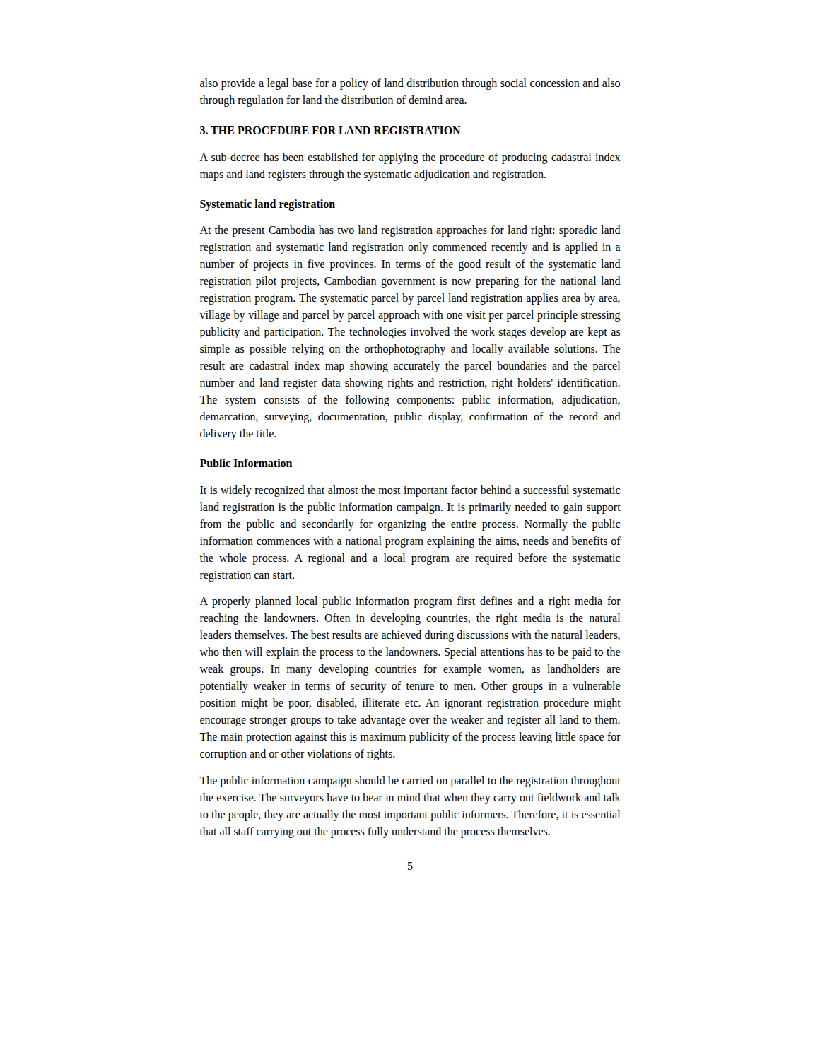also provide a legal base for a policy of land distribution through social concession and also through regulation for land the distribution of demind area.
3. THE PROCEDURE FOR LAND REGISTRATION
A sub-decree has been established for applying the procedure of producing cadastral index maps and land registers through the systematic adjudication and registration.
Systematic land registration
At the present Cambodia has two land registration approaches for land right: sporadic land registration and systematic land registration only commenced recently and is applied in a number of projects in five provinces. In terms of the good result of the systematic land registration pilot projects, Cambodian government is now preparing for the national land registration program. The systematic parcel by parcel land registration applies area by area, village by village and parcel by parcel approach with one visit per parcel principle stressing publicity and participation. The technologies involved the work stages develop are kept as simple as possible relying on the orthophotography and locally available solutions. The result are cadastral index map showing accurately the parcel boundaries and the parcel number and land register data showing rights and restriction, right holders' identification. The system consists of the following components: public information, adjudication, demarcation, surveying, documentation, public display, confirmation of the record and delivery the title.
Public Information
It is widely recognized that almost the most important factor behind a successful systematic land registration is the public information campaign. It is primarily needed to gain support from the public and secondarily for organizing the entire process. Normally the public information commences with a national program explaining the aims, needs and benefits of the whole process. A regional and a local program are required before the systematic registration can start.
A properly planned local public information program first defines and a right media for reaching the landowners. Often in developing countries, the right media is the natural leaders themselves. The best results are achieved during discussions with the natural leaders, who then will explain the process to the landowners. Special attentions has to be paid to the weak groups. In many developing countries for example women, as landholders are potentially weaker in terms of security of tenure to men. Other groups in a vulnerable position might be poor, disabled, illiterate etc. An ignorant registration procedure might encourage stronger groups to take advantage over the weaker and register all land to them. The main protection against this is maximum publicity of the process leaving little space for corruption and or other violations of rights.
The public information campaign should be carried on parallel to the registration throughout the exercise. The surveyors have to bear in mind that when they carry out fieldwork and talk to the people, they are actually the most important public informers. Therefore, it is essential that all staff carrying out the process fully understand the process themselves.
5